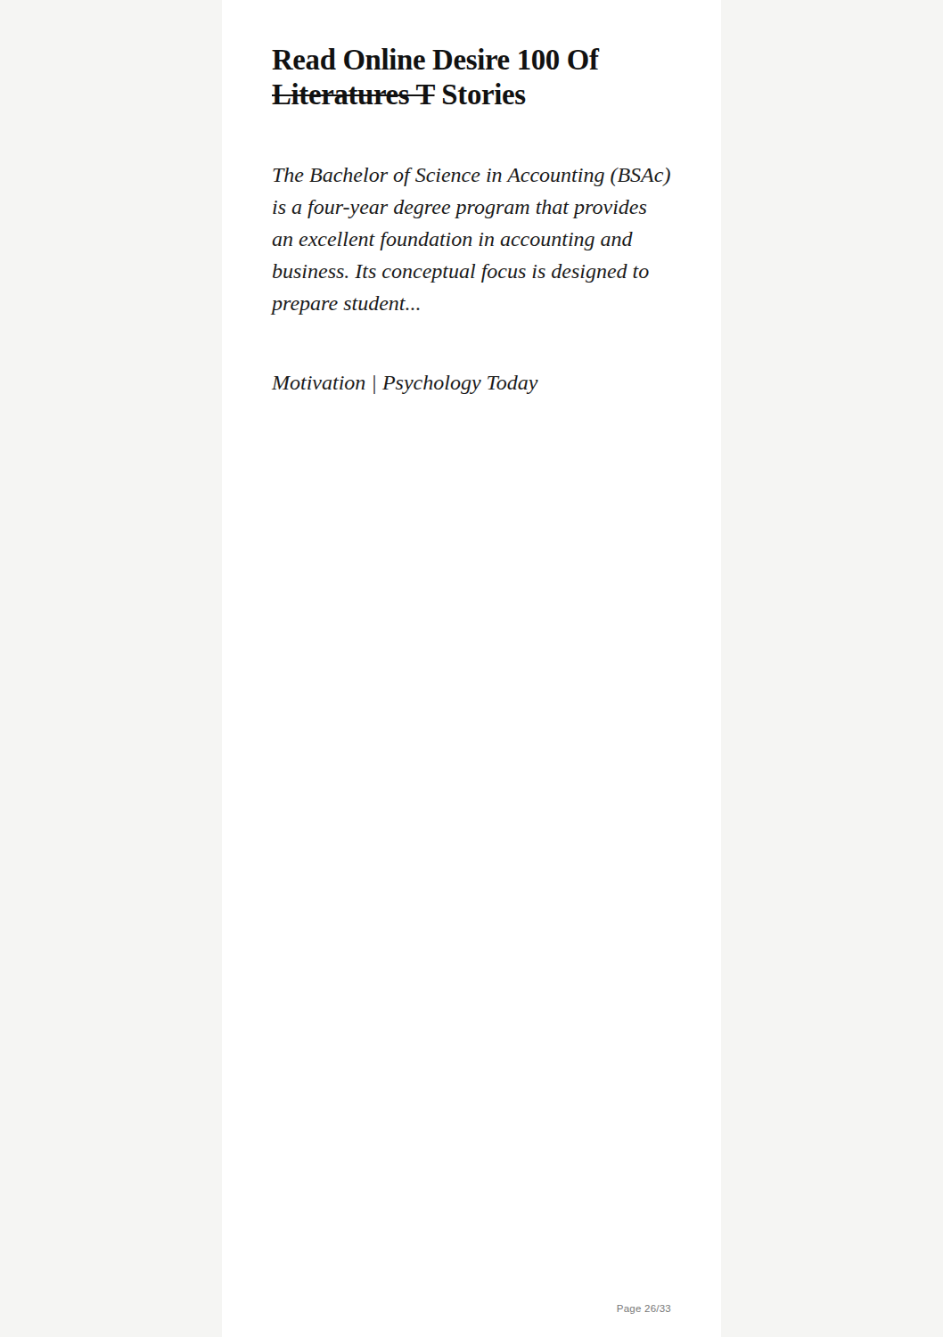Read Online Desire 100 Of Literatures T Stories
The Bachelor of Science in Accounting (BSAc) is a four-year degree program that provides an excellent foundation in accounting and business. Its conceptual focus is designed to prepare student...
Motivation | Psychology Today
Page 26/33